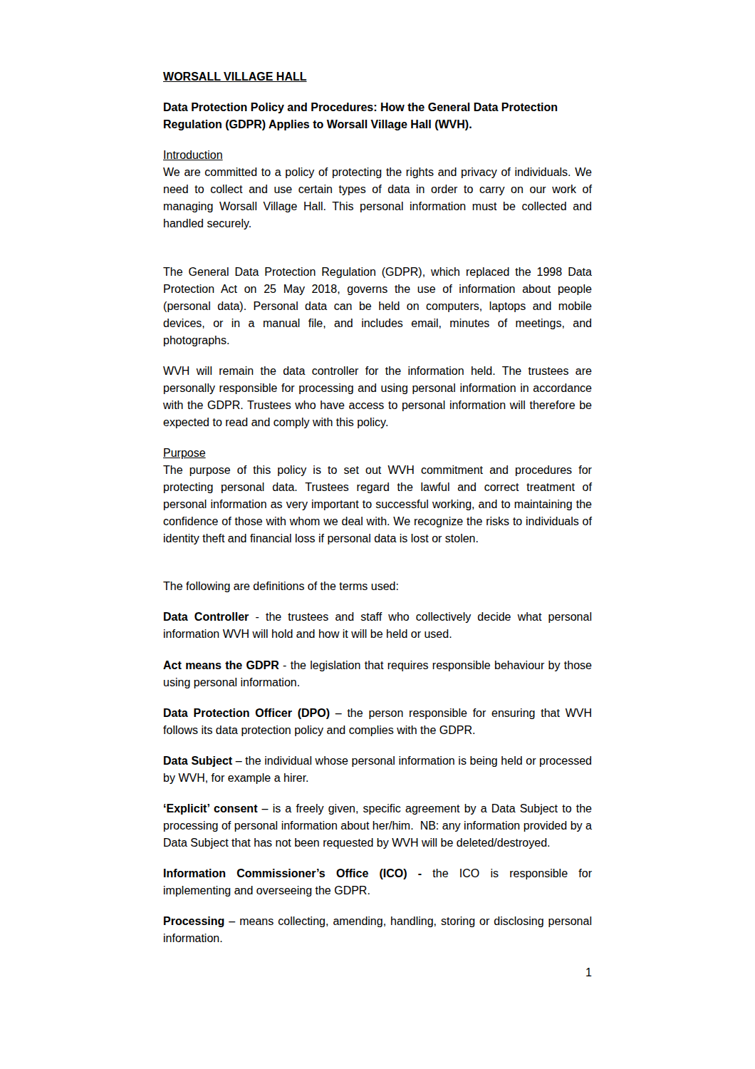WORSALL VILLAGE HALL
Data Protection Policy and Procedures: How the General Data Protection Regulation (GDPR) Applies to Worsall Village Hall (WVH).
Introduction
We are committed to a policy of protecting the rights and privacy of individuals. We need to collect and use certain types of data in order to carry on our work of managing Worsall Village Hall. This personal information must be collected and handled securely.
The General Data Protection Regulation (GDPR), which replaced the 1998 Data Protection Act on 25 May 2018, governs the use of information about people (personal data). Personal data can be held on computers, laptops and mobile devices, or in a manual file, and includes email, minutes of meetings, and photographs.
WVH will remain the data controller for the information held. The trustees are personally responsible for processing and using personal information in accordance with the GDPR. Trustees who have access to personal information will therefore be expected to read and comply with this policy.
Purpose
The purpose of this policy is to set out WVH commitment and procedures for protecting personal data. Trustees regard the lawful and correct treatment of personal information as very important to successful working, and to maintaining the confidence of those with whom we deal with. We recognize the risks to individuals of identity theft and financial loss if personal data is lost or stolen.
The following are definitions of the terms used:
Data Controller - the trustees and staff who collectively decide what personal information WVH will hold and how it will be held or used.
Act means the GDPR - the legislation that requires responsible behaviour by those using personal information.
Data Protection Officer (DPO) – the person responsible for ensuring that WVH follows its data protection policy and complies with the GDPR.
Data Subject – the individual whose personal information is being held or processed by WVH, for example a hirer.
‘Explicit’ consent – is a freely given, specific agreement by a Data Subject to the processing of personal information about her/him. NB: any information provided by a Data Subject that has not been requested by WVH will be deleted/destroyed.
Information Commissioner’s Office (ICO) - the ICO is responsible for implementing and overseeing the GDPR.
Processing – means collecting, amending, handling, storing or disclosing personal information.
1